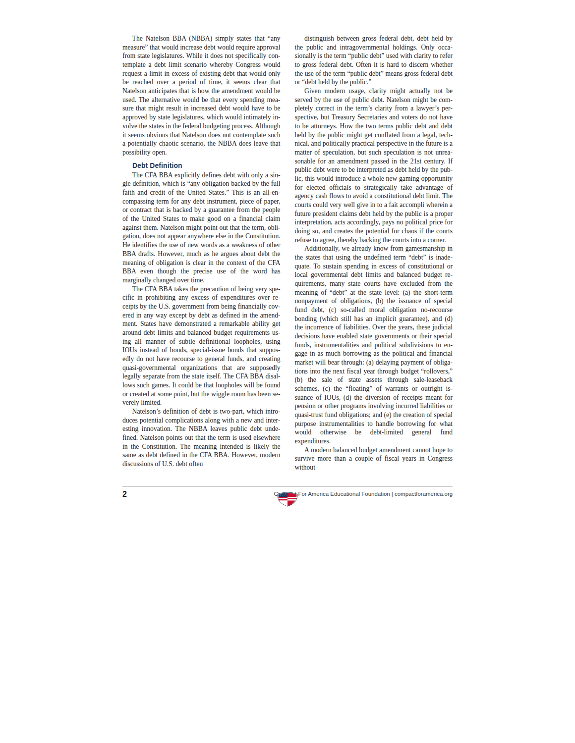The Natelson BBA (NBBA) simply states that “any measure” that would increase debt would require approval from state legislatures. While it does not specifically contemplate a debt limit scenario whereby Congress would request a limit in excess of existing debt that would only be reached over a period of time, it seems clear that Natelson anticipates that is how the amendment would be used. The alternative would be that every spending measure that might result in increased debt would have to be approved by state legislatures, which would intimately involve the states in the federal budgeting process. Although it seems obvious that Natelson does not contemplate such a potentially chaotic scenario, the NBBA does leave that possibility open.
Debt Definition
The CFA BBA explicitly defines debt with only a single definition, which is “any obligation backed by the full faith and credit of the United States.” This is an all-encompassing term for any debt instrument, piece of paper, or contract that is backed by a guarantee from the people of the United States to make good on a financial claim against them. Natelson might point out that the term, obligation, does not appear anywhere else in the Constitution. He identifies the use of new words as a weakness of other BBA drafts. However, much as he argues about debt the meaning of obligation is clear in the context of the CFA BBA even though the precise use of the word has marginally changed over time.
The CFA BBA takes the precaution of being very specific in prohibiting any excess of expenditures over receipts by the U.S. government from being financially covered in any way except by debt as defined in the amendment. States have demonstrated a remarkable ability get around debt limits and balanced budget requirements using all manner of subtle definitional loopholes, using IOUs instead of bonds, special-issue bonds that supposedly do not have recourse to general funds, and creating quasi-governmental organizations that are supposedly legally separate from the state itself. The CFA BBA disallows such games. It could be that loopholes will be found or created at some point, but the wiggle room has been severely limited.
Natelson’s definition of debt is two-part, which introduces potential complications along with a new and interesting innovation. The NBBA leaves public debt undefined. Natelson points out that the term is used elsewhere in the Constitution. The meaning intended is likely the same as debt defined in the CFA BBA. However, modern discussions of U.S. debt often
distinguish between gross federal debt, debt held by the public and intragovernmental holdings. Only occasionally is the term “public debt” used with clarity to refer to gross federal debt. Often it is hard to discern whether the use of the term “public debt” means gross federal debt or “debt held by the public.”
Given modern usage, clarity might actually not be served by the use of public debt. Natelson might be completely correct in the term’s clarity from a lawyer’s perspective, but Treasury Secretaries and voters do not have to be attorneys. How the two terms public debt and debt held by the public might get conflated from a legal, technical, and politically practical perspective in the future is a matter of speculation, but such speculation is not unreasonable for an amendment passed in the 21st century. If public debt were to be interpreted as debt held by the public, this would introduce a whole new gaming opportunity for elected officials to strategically take advantage of agency cash flows to avoid a constitutional debt limit. The courts could very well give in to a fait accompli wherein a future president claims debt held by the public is a proper interpretation, acts accordingly, pays no political price for doing so, and creates the potential for chaos if the courts refuse to agree, thereby backing the courts into a corner.
Additionally, we already know from gamesmanship in the states that using the undefined term “debt” is inadequate. To sustain spending in excess of constitutional or local governmental debt limits and balanced budget requirements, many state courts have excluded from the meaning of “debt” at the state level: (a) the short-term nonpayment of obligations, (b) the issuance of special fund debt, (c) so-called moral obligation no-recourse bonding (which still has an implicit guarantee), and (d) the incurrence of liabilities. Over the years, these judicial decisions have enabled state governments or their special funds, instrumentalities and political subdivisions to engage in as much borrowing as the political and financial market will bear through: (a) delaying payment of obligations into the next fiscal year through budget “rollovers,” (b) the sale of state assets through sale-leaseback schemes, (c) the “floating” of warrants or outright issuance of IOUs, (d) the diversion of receipts meant for pension or other programs involving incurred liabilities or quasi-trust fund obligations; and (e) the creation of special purpose instrumentalities to handle borrowing for what would otherwise be debt-limited general fund expenditures.
A modern balanced budget amendment cannot hope to survive more than a couple of fiscal years in Congress without
2
Compact For America Educational Foundation | compactforamerica.org